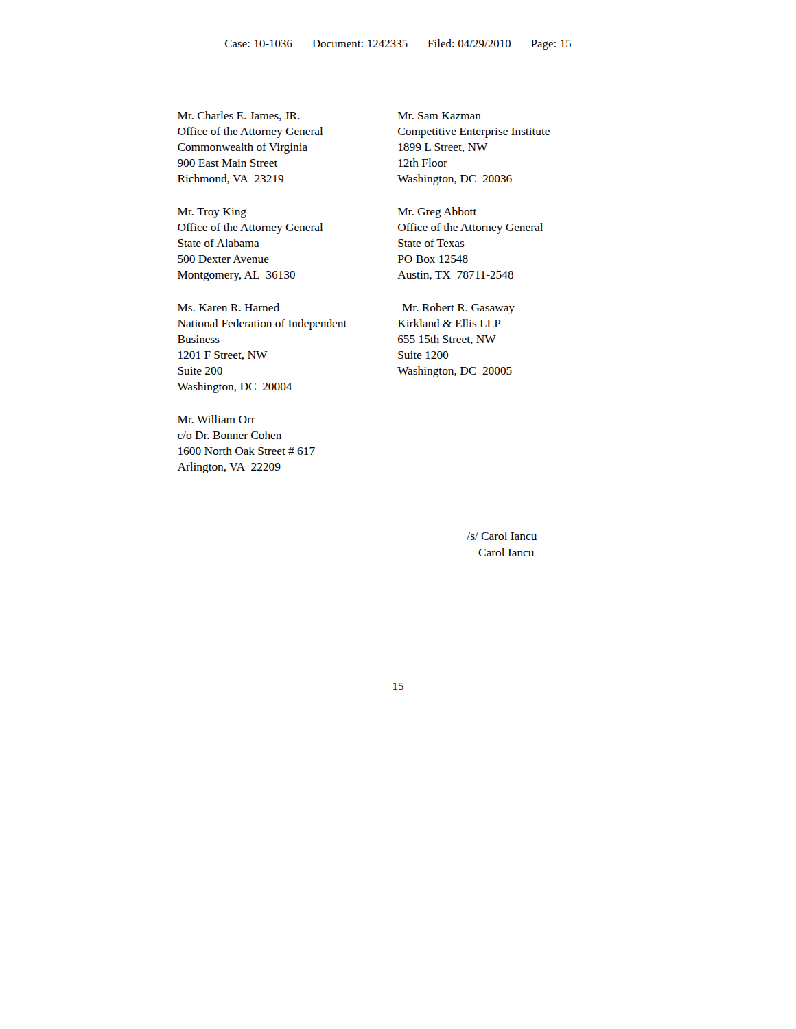Case: 10-1036 Document: 1242335 Filed: 04/29/2010 Page: 15
| Mr. Charles E. James, JR. Office of the Attorney General Commonwealth of Virginia 900 East Main Street Richmond, VA 23219 | Mr. Sam Kazman Competitive Enterprise Institute 1899 L Street, NW 12th Floor Washington, DC 20036 |
| Mr. Troy King Office of the Attorney General State of Alabama 500 Dexter Avenue Montgomery, AL 36130 | Mr. Greg Abbott Office of the Attorney General State of Texas PO Box 12548 Austin, TX 78711-2548 |
| Ms. Karen R. Harned National Federation of Independent Business 1201 F Street, NW Suite 200 Washington, DC 20004 | Mr. Robert R. Gasaway Kirkland & Ellis LLP 655 15th Street, NW Suite 1200 Washington, DC 20005 |
| Mr. William Orr c/o Dr. Bonner Cohen 1600 North Oak Street # 617 Arlington, VA 22209 | |
/s/ Carol Iancu
Carol Iancu
15